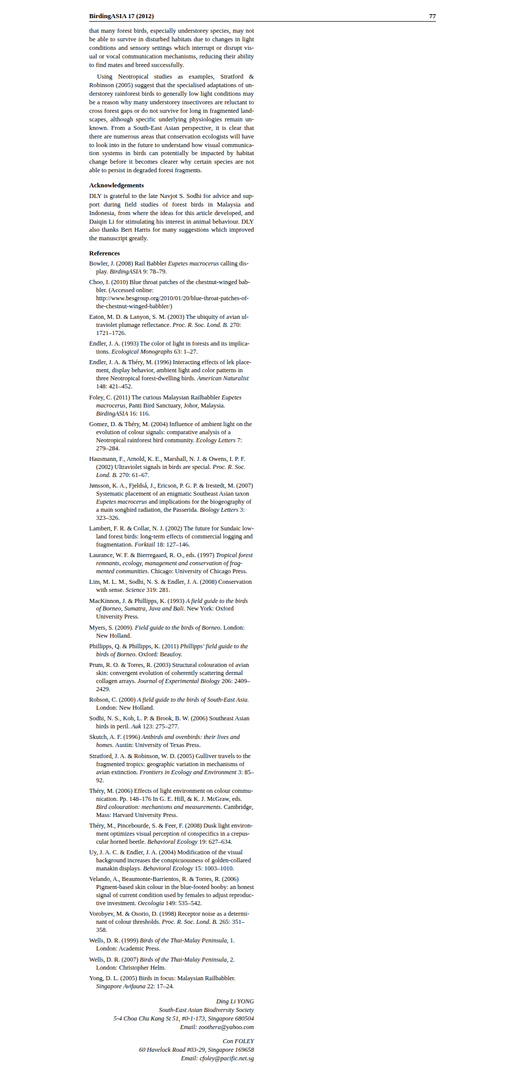BirdingASIA 17 (2012) 77
that many forest birds, especially understorey species, may not be able to survive in disturbed habitats due to changes in light conditions and sensory settings which interrupt or disrupt visual or vocal communication mechanisms, reducing their ability to find mates and breed successfully.
Using Neotropical studies as examples, Stratford & Robinson (2005) suggest that the specialised adaptations of understorey rainforest birds to generally low light conditions may be a reason why many understorey insectivores are reluctant to cross forest gaps or do not survive for long in fragmented landscapes, although specific underlying physiologies remain unknown. From a South-East Asian perspective, it is clear that there are numerous areas that conservation ecologists will have to look into in the future to understand how visual communication systems in birds can potentially be impacted by habitat change before it becomes clearer why certain species are not able to persist in degraded forest fragments.
Acknowledgements
DLY is grateful to the late Navjot S. Sodhi for advice and support during field studies of forest birds in Malaysia and Indonesia, from where the ideas for this article developed, and Daiqin Li for stimulating his interest in animal behaviour. DLY also thanks Bert Harris for many suggestions which improved the manuscript greatly.
References
Bowler, J. (2008) Rail Babbler Eupetes macrocerus calling display. BirdingASIA 9: 78–79.
Choo, I. (2010) Blue throat patches of the chestnut-winged babbler. (Accessed online: http://www.besgroup.org/2010/01/20/blue-throat-patches-of-the-chestnut-winged-babbler/)
Eaton, M. D. & Lanyon, S. M. (2003) The ubiquity of avian ultraviolet plumage reflectance. Proc. R. Soc. Lond. B. 270: 1721–1726.
Endler, J. A. (1993) The color of light in forests and its implications. Ecological Monographs 63: 1–27.
Endler, J. A. & Théry, M. (1996) Interacting effects of lek placement, display behavior, ambient light and color patterns in three Neotropical forest-dwelling birds. American Naturalist 148: 421–452.
Foley, C. (2011) The curious Malaysian Railbabbler Eupetes macrocerus, Panti Bird Sanctuary, Johor, Malaysia. BirdingASIA 16: 116.
Gomez, D. & Théry, M. (2004) Influence of ambient light on the evolution of colour signals: comparative analysis of a Neotropical rainforest bird community. Ecology Letters 7: 279–284.
Hausmann, F., Arnold, K. E., Marshall, N. J. & Owens, I. P. F. (2002) Ultraviolet signals in birds are special. Proc. R. Soc. Lond. B. 270: 61–67.
Jønsson, K. A., Fjeldså, J., Ericson, P. G. P. & Irestedt, M. (2007) Systematic placement of an enigmatic Southeast Asian taxon Eupetes macrocerus and implications for the biogeography of a main songbird radiation, the Passerida. Biology Letters 3: 323–326.
Lambert, F. R. & Collar, N. J. (2002) The future for Sundaic lowland forest birds: long-term effects of commercial logging and fragmentation. Forktail 18: 127–146.
Laurance, W. F. & Bierregaard, R. O., eds. (1997) Tropical forest remnants, ecology, management and conservation of fragmented communities. Chicago: University of Chicago Press.
Lim, M. L. M., Sodhi, N. S. & Endler, J. A. (2008) Conservation with sense. Science 319: 281.
MacKinnon, J. & Phillipps, K. (1993) A field guide to the birds of Borneo, Sumatra, Java and Bali. New York: Oxford University Press.
Myers, S. (2009). Field guide to the birds of Borneo. London: New Holland.
Phillipps, Q. & Phillipps, K. (2011) Phillipps' field guide to the birds of Borneo. Oxford: Beaufoy.
Prum, R. O. & Torres, R. (2003) Structural colouration of avian skin: convergent evolution of coherently scattering dermal collagen arrays. Journal of Experimental Biology 206: 2409–2429.
Robson, C. (2000) A field guide to the birds of South-East Asia. London: New Holland.
Sodhi, N. S., Koh, L. P. & Brook, B. W. (2006) Southeast Asian birds in peril. Auk 123: 275–277.
Skutch, A. F. (1996) Antbirds and ovenbirds: their lives and homes. Austin: University of Texas Press.
Stratford, J. A. & Robinson, W. D. (2005) Gulliver travels to the fragmented tropics: geographic variation in mechanisms of avian extinction. Frontiers in Ecology and Environment 3: 85–92.
Théry, M. (2006) Effects of light environment on colour communication. Pp. 148–176 In G. E. Hill, & K. J. McGraw, eds. Bird colouration: mechanisms and measurements. Cambridge, Mass: Harvard University Press.
Théry, M., Pincebourde, S. & Feer, F. (2008) Dusk light environment optimizes visual perception of conspecifics in a crepuscular horned beetle. Behavioral Ecology 19: 627–634.
Uy, J. A. C. & Endler, J. A. (2004) Modification of the visual background increases the conspicuousness of golden-collared manakin displays. Behavioral Ecology 15: 1003–1010.
Velando, A., Beaumonte-Barrientos, R. & Torres, R. (2006) Pigment-based skin colour in the blue-footed booby: an honest signal of current condition used by females to adjust reproductive investment. Oecologia 149: 535–542.
Vorobyev, M. & Osorio, D. (1998) Receptor noise as a determinant of colour thresholds. Proc. R. Soc. Lond. B. 265: 351–358.
Wells, D. R. (1999) Birds of the Thai-Malay Peninsula, 1. London: Academic Press.
Wells, D. R. (2007) Birds of the Thai-Malay Peninsula, 2. London: Christopher Helm.
Yong, D. L. (2005) Birds in focus: Malaysian Railbabbler. Singapore Avifauna 22: 17–24.
Ding Li YONG
South-East Asian Biodiversity Society
5-4 Choa Chu Kang St 51, #0-1-173, Singapore 680504
Email: zoothera@yahoo.com
Con FOLEY
60 Havelock Road #03-29, Singapore 169658
Email: cfoley@pacific.net.sg